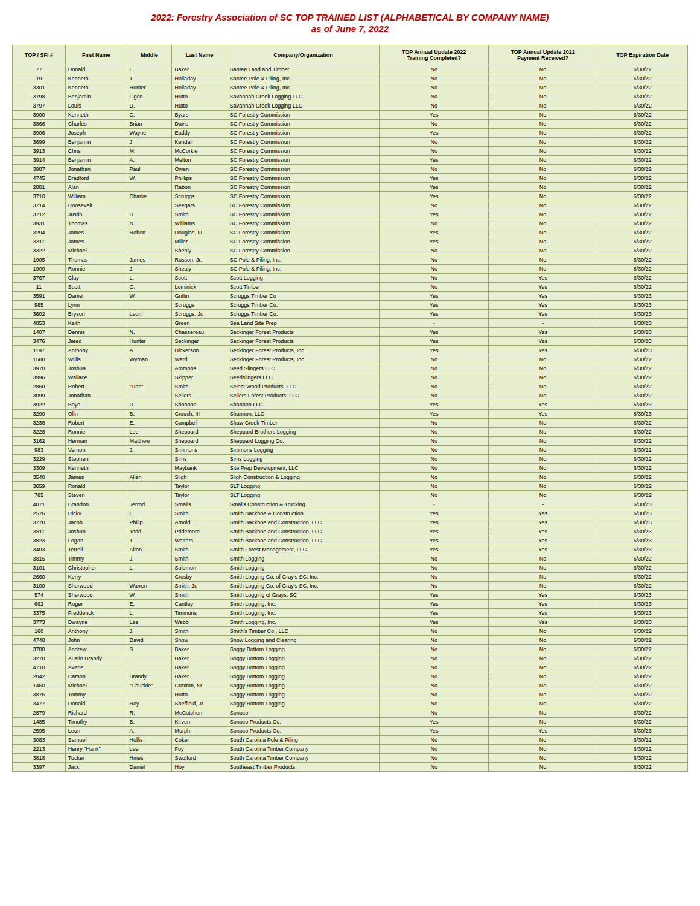2022: Forestry Association of SC TOP TRAINED LIST (ALPHABETICAL BY COMPANY NAME)
as of June 7, 2022
| TOP / SFI # | First Name | Middle | Last Name | Company/Organization | TOP Annual Update 2022 Training Completed? | TOP Annual Update 2022 Payment Received? | TOP Expiration Date |
| --- | --- | --- | --- | --- | --- | --- | --- |
| 77 | Donald | L. | Baker | Santee Land and Timber | No | No | 6/30/22 |
| 19 | Kenneth | T. | Holladay | Santee Pole & Piling, Inc. | No | No | 6/30/22 |
| 3301 | Kenneth | Hunter | Holladay | Santee Pole & Piling, Inc. | No | No | 6/30/22 |
| 3798 | Benjamin | Ligon | Hutto | Savannah Creek Logging LLC | No | No | 6/30/22 |
| 3797 | Louis | D. | Hutto | Savannah Creek Logging LLC | No | No | 6/30/22 |
| 3900 | Kenneth | C. | Byars | SC Forestry Commission | Yes | No | 6/30/22 |
| 3866 | Charles | Brian | Davis | SC Forestry Commission | No | No | 6/30/22 |
| 3906 | Joseph | Wayne | Eaddy | SC Forestry Commission | Yes | No | 6/30/22 |
| 3699 | Benjamin | J | Kendall | SC Forestry Commission | No | No | 6/30/22 |
| 3913 | Chris | M. | McCorkle | SC Forestry Commission | No | No | 6/30/22 |
| 3914 | Benjamin | A. | Melton | SC Forestry Commission | Yes | No | 6/30/22 |
| 3987 | Jonathan | Paul | Owen | SC Forestry Commission | No | No | 6/30/22 |
| 4745 | Bradford | W. | Phillips | SC Forestry Commission | Yes | No | 6/30/22 |
| 2881 | Alan | | Rabon | SC Forestry Commission | Yes | No | 6/30/22 |
| 3710 | William | Charlie | Scruggs | SC Forestry Commission | Yes | No | 6/30/22 |
| 3714 | Roosevelt | | Seegars | SC Forestry Commission | No | No | 6/30/22 |
| 3712 | Justin | D. | Smith | SC Forestry Commission | Yes | No | 6/30/22 |
| 3931 | Thomas | N. | Williams | SC Forestry Commission | No | No | 6/30/22 |
| 3294 | James | Robert | Douglas, III | SC Forestry Commission | Yes | No | 6/30/22 |
| 3311 | James | | Miller | SC Forestry Commission | Yes | No | 6/30/22 |
| 3322 | Michael | | Shealy | SC Forestry Commission | No | No | 6/30/22 |
| 1905 | Thomas | James | Rosson, Jr. | SC Pole & Piling, Inc. | No | No | 6/30/22 |
| 1909 | Ronnie | J. | Shealy | SC Pole & Piling, Inc. | No | No | 6/30/22 |
| 3767 | Clay | L. | Scott | Scott Logging | No | Yes | 6/30/22 |
| 11 | Scott | O. | Lominick | Scott Timber | No | Yes | 6/30/22 |
| 3591 | Daniel | W. | Griffin | Scruggs Timber Co | Yes | Yes | 6/30/23 |
| 985 | Lynn | | Scruggs | Scruggs Timber Co. | Yes | Yes | 6/30/23 |
| 3602 | Bryson | Leon | Scruggs, Jr. | Scruggs Timber Co. | Yes | Yes | 6/30/23 |
| 4853 | Keith | | Green | Sea Land Site Prep | - | - | 6/30/23 |
| 1407 | Dennis | N. | Chassereau | Seckinger Forest Products | Yes | Yes | 6/30/23 |
| 3476 | Jared | Hunter | Seckinger | Seckinger Forest Products | Yes | Yes | 6/30/23 |
| 1197 | Anthony | A. | Hickerson | Seckinger Forest Products, Inc. | Yes | Yes | 6/30/23 |
| 1580 | Willis | Wyman | Ward | Seckinger Forest Products, Inc. | No | No | 6/30/22 |
| 3970 | Joshua | | Ammons | Seed Slingers LLC | No | No | 6/30/22 |
| 3996 | Wallace | | Skipper | Seedslingers LLC | No | No | 6/30/22 |
| 2860 | Robert | "Don" | Smith | Select Wood Products, LLC | No | No | 6/30/22 |
| 3099 | Jonathan | | Sellers | Sellers Forest Products, LLC | No | No | 6/30/22 |
| 3922 | Boyd | D. | Shannon | Shannon LLC | Yes | Yes | 6/30/23 |
| 3290 | Olin | B. | Crouch, III | Shannon, LLC | Yes | Yes | 6/30/23 |
| 3238 | Robert | E. | Campbell | Shaw Creek Timber | No | No | 6/30/22 |
| 3228 | Ronnie | Lee | Sheppard | Sheppard Brothers Logging | No | No | 6/30/22 |
| 3162 | Herman | Matthew | Sheppard | Sheppard Logging Co. | No | No | 6/30/22 |
| 983 | Vernon | J. | Simmons | Simmons Logging | No | No | 6/30/22 |
| 3229 | Stephen | | Sims | Sims Logging | No | No | 6/30/22 |
| 3309 | Kenneth | | Maybank | Site Prep Development, LLC | No | No | 6/30/22 |
| 3540 | James | Allen | Sligh | Sligh Construction & Logging | No | No | 6/30/22 |
| 3659 | Ronald | | Taylor | SLT Logging | No | No | 6/30/22 |
| 785 | Steven | | Taylor | SLT Logging | No | No | 6/30/22 |
| 4871 | Brandon | Jerrod | Smalls | Smalls Construction & Trucking | - | - | 6/30/23 |
| 2576 | Ricky | E. | Smith | Smith Backhoe & Construction | Yes | Yes | 6/30/23 |
| 3778 | Jacob | Philip | Arnold | Smith Backhoe and Construction, LLC | Yes | Yes | 6/30/23 |
| 3811 | Joshua | Todd | Pridemore | Smith Backhoe and Construction, LLC | Yes | Yes | 6/30/23 |
| 3823 | Logan | T. | Watters | Smith Backhoe and Construction, LLC | Yes | Yes | 6/30/23 |
| 3403 | Terrell | Alton | Smith | Smith Forest Management, LLC | Yes | Yes | 6/30/23 |
| 3815 | Timmy | J. | Smith | Smith Logging | No | No | 6/30/22 |
| 3101 | Christopher | L. | Solomon | Smith Logging | No | No | 6/30/22 |
| 2660 | Kerry | | Crosby | Smith Logging Co. of Gray's SC, Inc. | No | No | 6/30/22 |
| 3100 | Sherwood | Warren | Smith, Jr. | Smith Logging Co. of Gray's SC, Inc. | No | No | 6/30/22 |
| 574 | Sherwood | W. | Smith | Smith Logging of Grays, SC | Yes | Yes | 6/30/23 |
| 662 | Roger | E. | Cantley | Smith Logging, Inc. | Yes | Yes | 6/30/23 |
| 3375 | Fredderick | L. | Timmons | Smith Logging, Inc. | Yes | Yes | 6/30/23 |
| 3773 | Dwayne | Lee | Webb | Smith Logging, Inc. | Yes | Yes | 6/30/23 |
| 160 | Anthony | J. | Smith | Smith's Timber Co., LLC | No | No | 6/30/22 |
| 4748 | John | David | Snow | Snow Logging and Clearing | No | No | 6/30/22 |
| 3780 | Andrew | S. | Baker | Soggy Bottom Logging | No | No | 6/30/22 |
| 3278 | Austin Brandy | | Baker | Soggy Bottom Logging | No | No | 6/30/22 |
| 4718 | Averie | | Baker | Soggy Bottom Logging | No | No | 6/30/22 |
| 2042 | Carson | Brandy | Baker | Soggy Bottom Logging | No | No | 6/30/22 |
| 1460 | Michael | "Chuckie" | Croxton, Sr. | Soggy Bottom Logging | No | No | 6/30/22 |
| 3876 | Tommy | | Hutto | Soggy Bottom Logging | No | No | 6/30/22 |
| 3477 | Donald | Roy | Sheffield, Jr. | Soggy Bottom Logging | No | No | 6/30/22 |
| 2879 | Richard | R. | McCutchen | Sonoco | No | No | 6/30/22 |
| 1485 | Timothy | B. | Kirven | Sonoco Products Co. | Yes | No | 6/30/22 |
| 2595 | Leon | A. | Murph | Sonoco Products Co. | Yes | Yes | 6/30/23 |
| 3083 | Samuel | Hollis | Coker | South Carolina Pole & Piling | No | No | 6/30/22 |
| 2213 | Henry "Hank" | Lee | Foy | South Carolina Timber Company | No | No | 6/30/22 |
| 3818 | Tucker | Hines | Swofford | South Carolina Timber Company | No | No | 6/30/22 |
| 3397 | Jack | Daniel | Hoy | Southeast Timber Products | No | No | 6/30/22 |